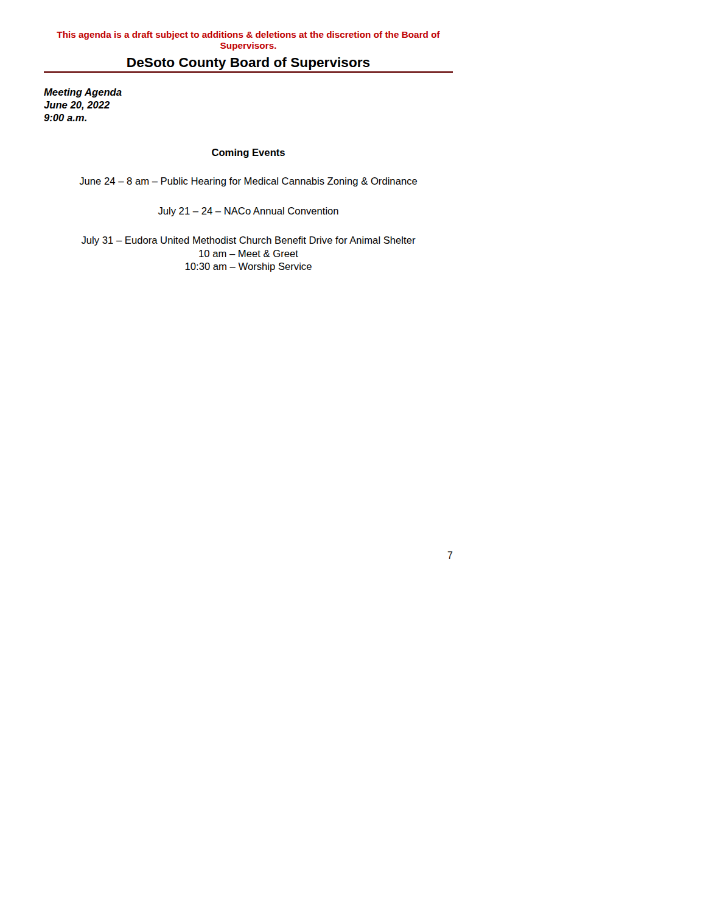This agenda is a draft subject to additions & deletions at the discretion of the Board of Supervisors.
DeSoto County Board of Supervisors
Meeting Agenda
June 20, 2022
9:00 a.m.
Coming Events
June 24 – 8 am – Public Hearing for Medical Cannabis Zoning & Ordinance
July 21 – 24 – NACo Annual Convention
July 31 – Eudora United Methodist Church Benefit Drive for Animal Shelter
10 am – Meet & Greet
10:30 am – Worship Service
7